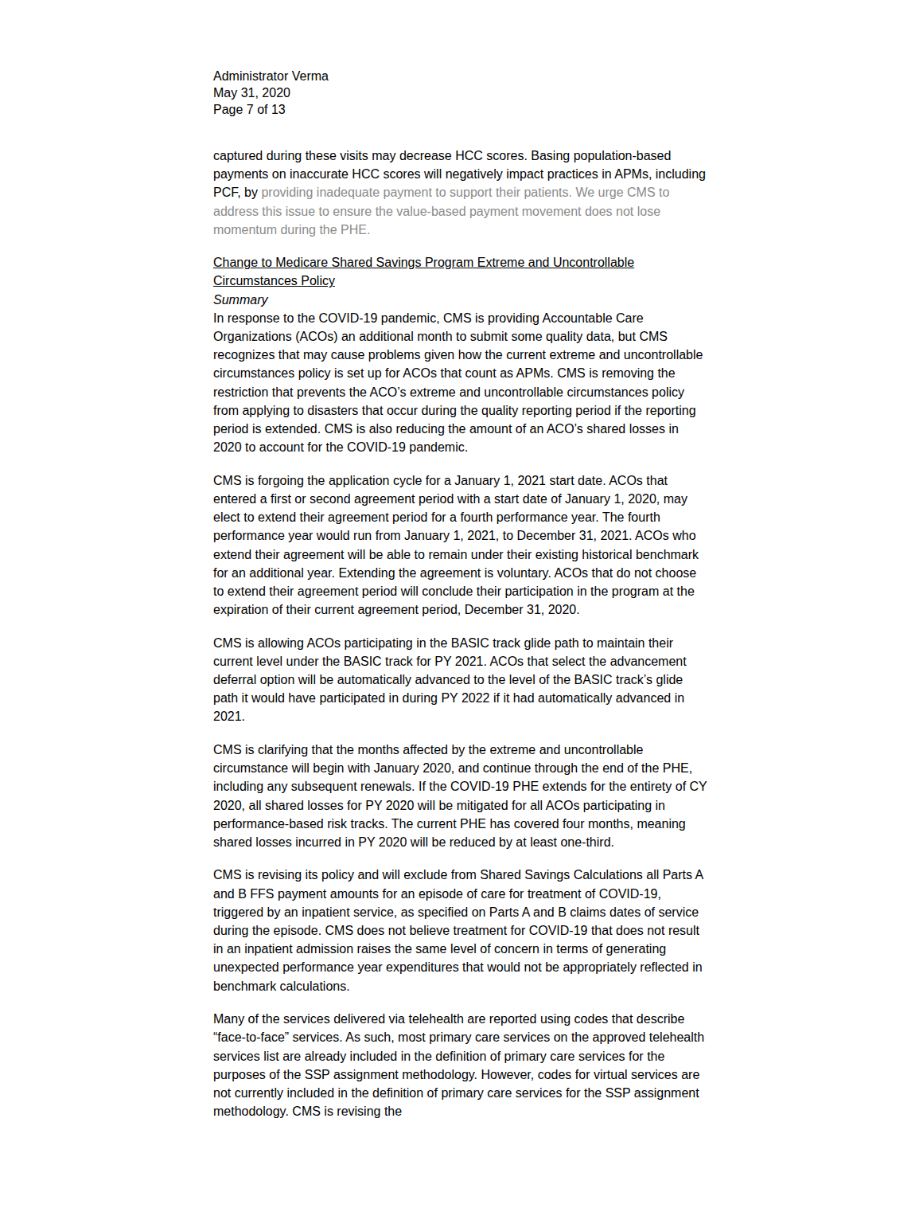Administrator Verma
May 31, 2020
Page 7 of 13
captured during these visits may decrease HCC scores. Basing population-based payments on inaccurate HCC scores will negatively impact practices in APMs, including PCF, by providing inadequate payment to support their patients. We urge CMS to address this issue to ensure the value-based payment movement does not lose momentum during the PHE.
Change to Medicare Shared Savings Program Extreme and Uncontrollable Circumstances Policy
Summary
In response to the COVID-19 pandemic, CMS is providing Accountable Care Organizations (ACOs) an additional month to submit some quality data, but CMS recognizes that may cause problems given how the current extreme and uncontrollable circumstances policy is set up for ACOs that count as APMs. CMS is removing the restriction that prevents the ACO’s extreme and uncontrollable circumstances policy from applying to disasters that occur during the quality reporting period if the reporting period is extended. CMS is also reducing the amount of an ACO’s shared losses in 2020 to account for the COVID-19 pandemic.
CMS is forgoing the application cycle for a January 1, 2021 start date. ACOs that entered a first or second agreement period with a start date of January 1, 2020, may elect to extend their agreement period for a fourth performance year. The fourth performance year would run from January 1, 2021, to December 31, 2021. ACOs who extend their agreement will be able to remain under their existing historical benchmark for an additional year. Extending the agreement is voluntary. ACOs that do not choose to extend their agreement period will conclude their participation in the program at the expiration of their current agreement period, December 31, 2020.
CMS is allowing ACOs participating in the BASIC track glide path to maintain their current level under the BASIC track for PY 2021. ACOs that select the advancement deferral option will be automatically advanced to the level of the BASIC track’s glide path it would have participated in during PY 2022 if it had automatically advanced in 2021.
CMS is clarifying that the months affected by the extreme and uncontrollable circumstance will begin with January 2020, and continue through the end of the PHE, including any subsequent renewals. If the COVID-19 PHE extends for the entirety of CY 2020, all shared losses for PY 2020 will be mitigated for all ACOs participating in performance-based risk tracks. The current PHE has covered four months, meaning shared losses incurred in PY 2020 will be reduced by at least one-third.
CMS is revising its policy and will exclude from Shared Savings Calculations all Parts A and B FFS payment amounts for an episode of care for treatment of COVID-19, triggered by an inpatient service, as specified on Parts A and B claims dates of service during the episode. CMS does not believe treatment for COVID-19 that does not result in an inpatient admission raises the same level of concern in terms of generating unexpected performance year expenditures that would not be appropriately reflected in benchmark calculations.
Many of the services delivered via telehealth are reported using codes that describe “face-to-face” services. As such, most primary care services on the approved telehealth services list are already included in the definition of primary care services for the purposes of the SSP assignment methodology. However, codes for virtual services are not currently included in the definition of primary care services for the SSP assignment methodology. CMS is revising the